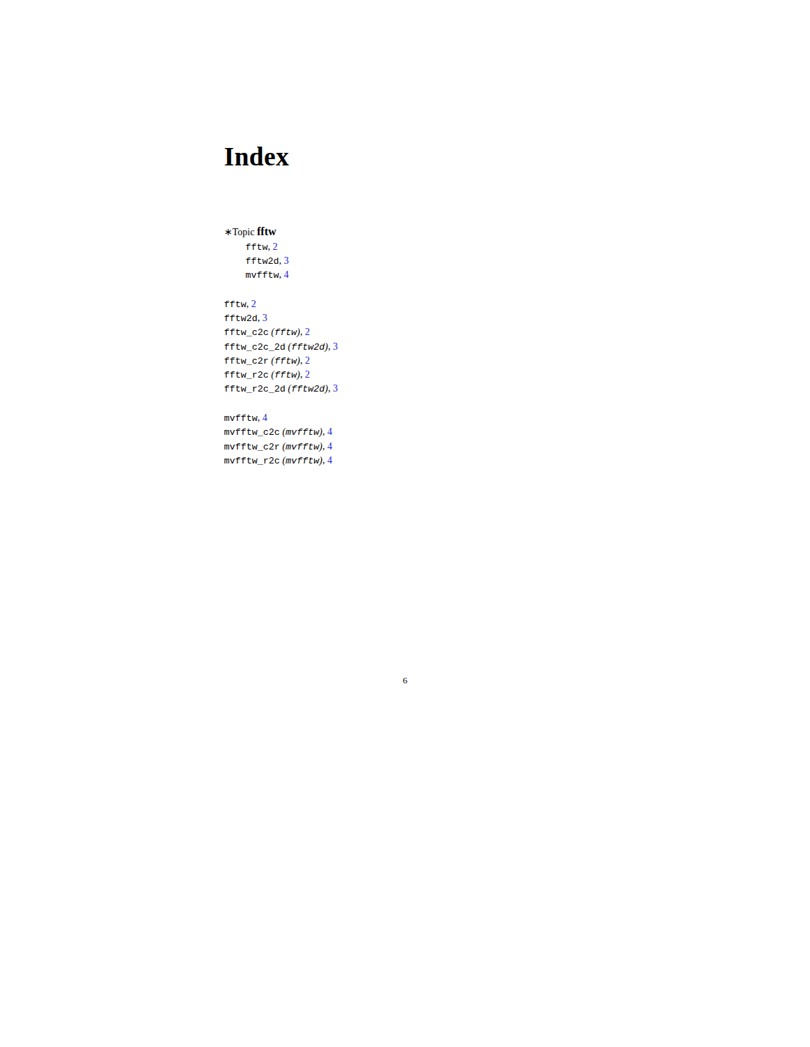Index
∗Topic fftw
fftw, 2
fftw2d, 3
mvfftw, 4
fftw, 2
fftw2d, 3
fftw_c2c (fftw), 2
fftw_c2c_2d (fftw2d), 3
fftw_c2r (fftw), 2
fftw_r2c (fftw), 2
fftw_r2c_2d (fftw2d), 3
mvfftw, 4
mvfftw_c2c (mvfftw), 4
mvfftw_c2r (mvfftw), 4
mvfftw_r2c (mvfftw), 4
6